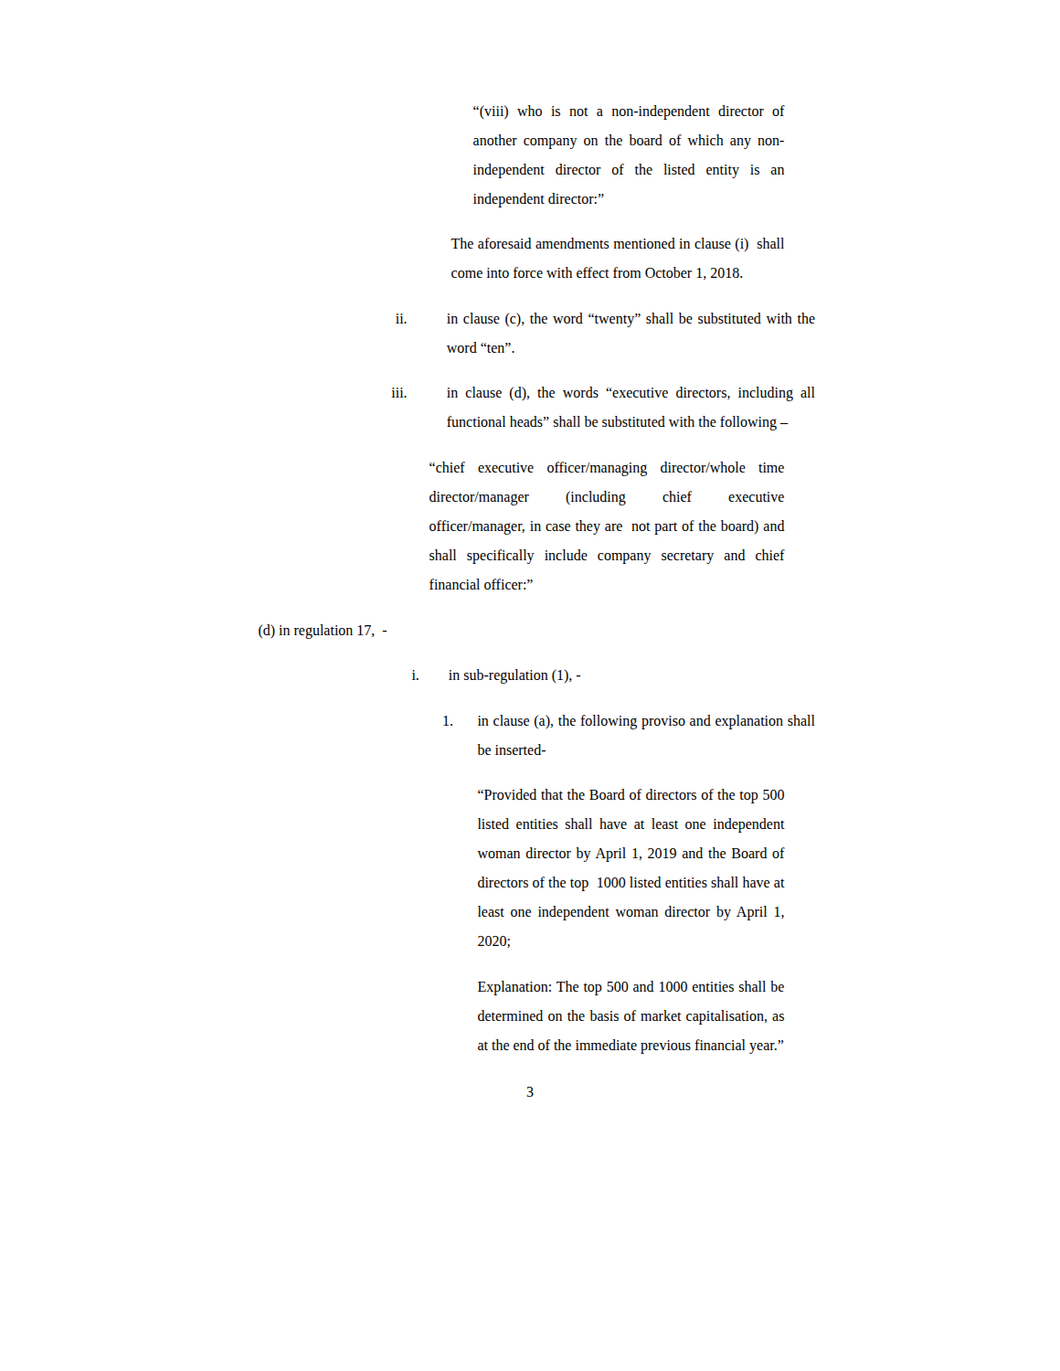“(viii) who is not a non-independent director of another company on the board of which any non-independent director of the listed entity is an independent director:”
The aforesaid amendments mentioned in clause (i) shall come into force with effect from October 1, 2018.
ii.
in clause (c), the word “twenty” shall be substituted with the word “ten”.
iii.
in clause (d), the words “executive directors, including all functional heads” shall be substituted with the following –
“chief executive officer/managing director/whole time director/manager (including chief executive officer/manager, in case they are not part of the board) and shall specifically include company secretary and chief financial officer:”
(d) in regulation 17, -
i. in sub-regulation (1), -
1.
in clause (a), the following proviso and explanation shall be inserted-
“Provided that the Board of directors of the top 500 listed entities shall have at least one independent woman director by April 1, 2019 and the Board of directors of the top 1000 listed entities shall have at least one independent woman director by April 1, 2020;
Explanation: The top 500 and 1000 entities shall be determined on the basis of market capitalisation, as at the end of the immediate previous financial year.”
3